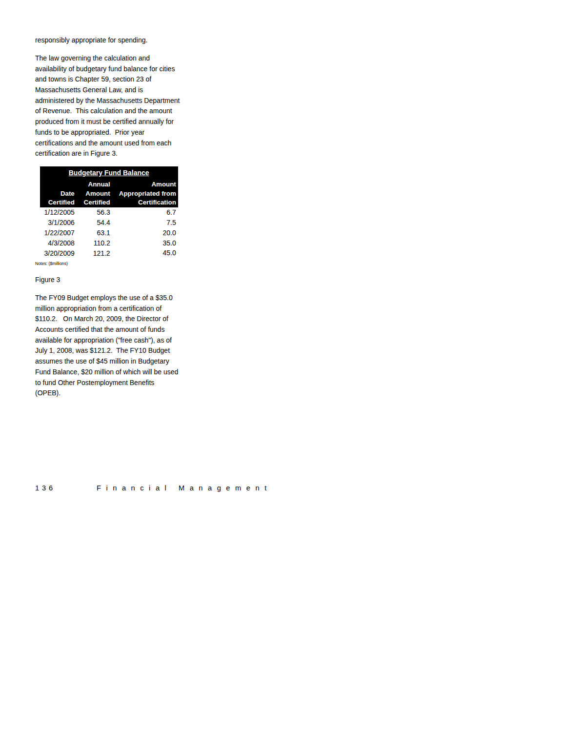responsibly appropriate for spending.
The law governing the calculation and availability of budgetary fund balance for cities and towns is Chapter 59, section 23 of Massachusetts General Law, and is administered by the Massachusetts Department of Revenue. This calculation and the amount produced from it must be certified annually for funds to be appropriated. Prior year certifications and the amount used from each certification are in Figure 3.
Budgetary Fund Balance
| | Annual | Amount |
| --- | --- | --- |
| Date | Amount | Appropriated from |
| Certified | Certified | Certification |
| 1/12/2005 | 56.3 | 6.7 |
| 3/1/2006 | 54.4 | 7.5 |
| 1/22/2007 | 63.1 | 20.0 |
| 4/3/2008 | 110.2 | 35.0 |
| 3/20/2009 | 121.2 | 45.0 |
Notes: ($millions)
Figure 3
The FY09 Budget employs the use of a $35.0 million appropriation from a certification of $110.2. On March 20, 2009, the Director of Accounts certified that the amount of funds available for appropriation ("free cash"), as of July 1, 2008, was $121.2. The FY10 Budget assumes the use of $45 million in Budgetary Fund Balance, $20 million of which will be used to fund Other Postemployment Benefits (OPEB).
1 3 6 F i n a n c i a l M a n a g e m e n t